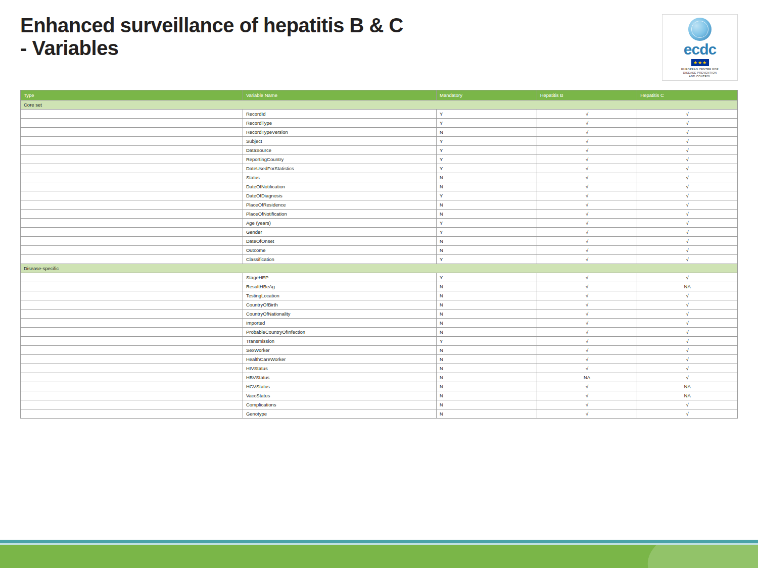Enhanced surveillance of hepatitis B & C
- Variables
ecdc
★★★
EUROPEAN CENTRE FOR
DISEASE PREVENTION
AND CONTROL
| Type | Variable Name | Mandatory | Hepatitis B | Hepatitis C |
| --- | --- | --- | --- | --- |
| Core set |
| | RecordId | Y | √ | √ |
| | RecordType | Y | √ | √ |
| | RecordTypeVersion | N | √ | √ |
| | Subject | Y | √ | √ |
| | DataSource | Y | √ | √ |
| | ReportingCountry | Y | √ | √ |
| | DateUsedForStatistics | Y | √ | √ |
| | Status | N | √ | √ |
| | DateOfNotification | N | √ | √ |
| | DateOfDiagnosis | Y | √ | √ |
| | PlaceOfResidence | N | √ | √ |
| | PlaceOfNotification | N | √ | √ |
| | Age (years) | Y | √ | √ |
| | Gender | Y | √ | √ |
| | DateOfOnset | N | √ | √ |
| | Outcome | N | √ | √ |
| | Classification | Y | √ | √ |
| Disease-specific |
| | StageHEP | Y | √ | √ |
| | ResultHBeAg | N | √ | NA |
| | TestingLocation | N | √ | √ |
| | CountryOfBirth | N | √ | √ |
| | CountryOfNationality | N | √ | √ |
| | Imported | N | √ | √ |
| | ProbableCountryOfInfection | N | √ | √ |
| | Transmission | Y | √ | √ |
| | SexWorker | N | √ | √ |
| | HealthCareWorker | N | √ | √ |
| | HIVStatus | N | √ | √ |
| | HBVStatus | N | NA | √ |
| | HCVStatus | N | √ | NA |
| | VaccStatus | N | √ | NA |
| | Complications | N | √ | √ |
| | Genotype | N | √ | √ |